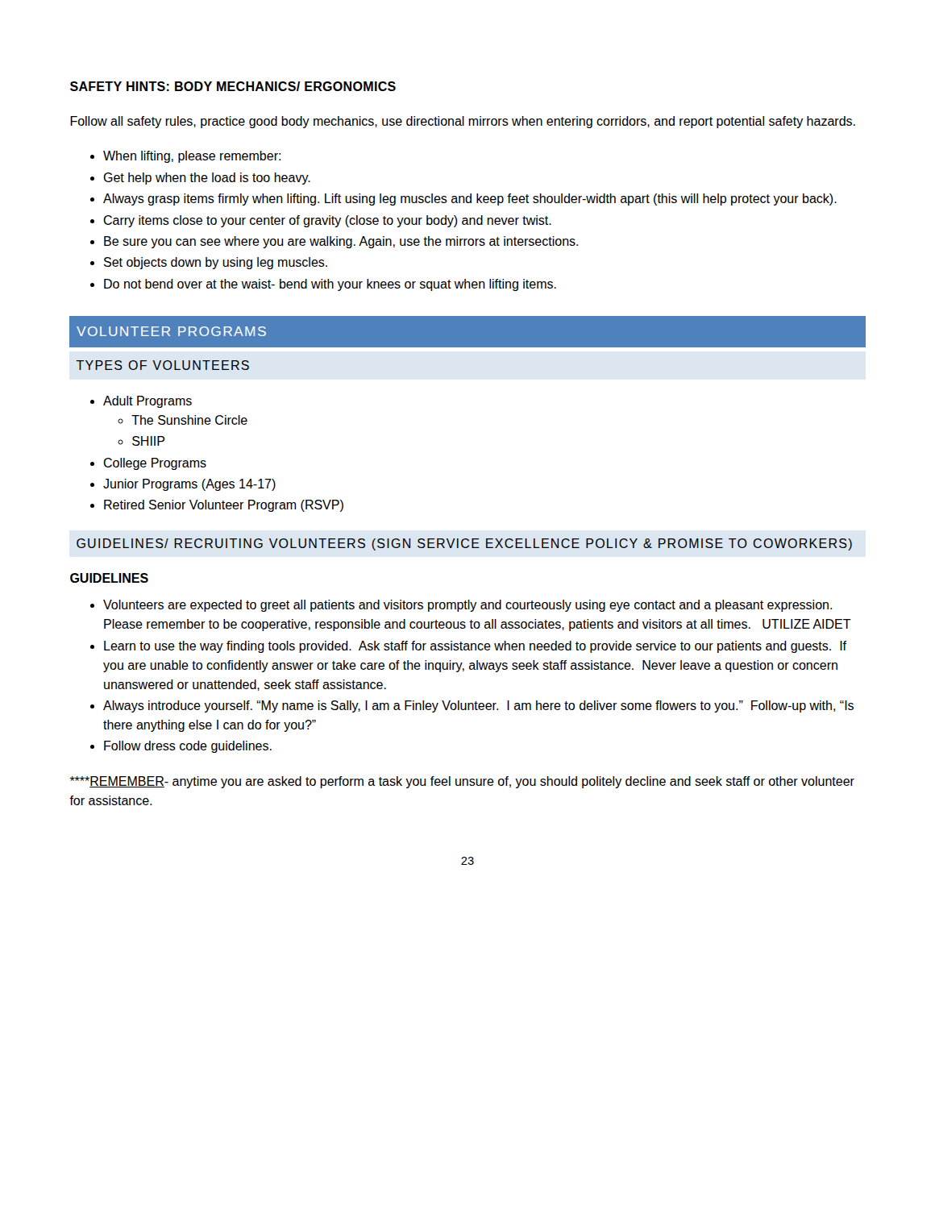SAFETY HINTS: BODY MECHANICS/ ERGONOMICS
Follow all safety rules, practice good body mechanics, use directional mirrors when entering corridors, and report potential safety hazards.
When lifting, please remember:
Get help when the load is too heavy.
Always grasp items firmly when lifting. Lift using leg muscles and keep feet shoulder-width apart (this will help protect your back).
Carry items close to your center of gravity (close to your body) and never twist.
Be sure you can see where you are walking. Again, use the mirrors at intersections.
Set objects down by using leg muscles.
Do not bend over at the waist- bend with your knees or squat when lifting items.
VOLUNTEER PROGRAMS
TYPES OF VOLUNTEERS
Adult Programs
The Sunshine Circle
SHIIP
College Programs
Junior Programs (Ages 14-17)
Retired Senior Volunteer Program (RSVP)
GUIDELINES/ RECRUITING VOLUNTEERS (SIGN SERVICE EXCELLENCE POLICY & PROMISE TO COWORKERS)
GUIDELINES
Volunteers are expected to greet all patients and visitors promptly and courteously using eye contact and a pleasant expression. Please remember to be cooperative, responsible and courteous to all associates, patients and visitors at all times. UTILIZE AIDET
Learn to use the way finding tools provided. Ask staff for assistance when needed to provide service to our patients and guests. If you are unable to confidently answer or take care of the inquiry, always seek staff assistance. Never leave a question or concern unanswered or unattended, seek staff assistance.
Always introduce yourself. “My name is Sally, I am a Finley Volunteer. I am here to deliver some flowers to you.” Follow-up with, “Is there anything else I can do for you?”
Follow dress code guidelines.
****REMEMBER- anytime you are asked to perform a task you feel unsure of, you should politely decline and seek staff or other volunteer for assistance.
23